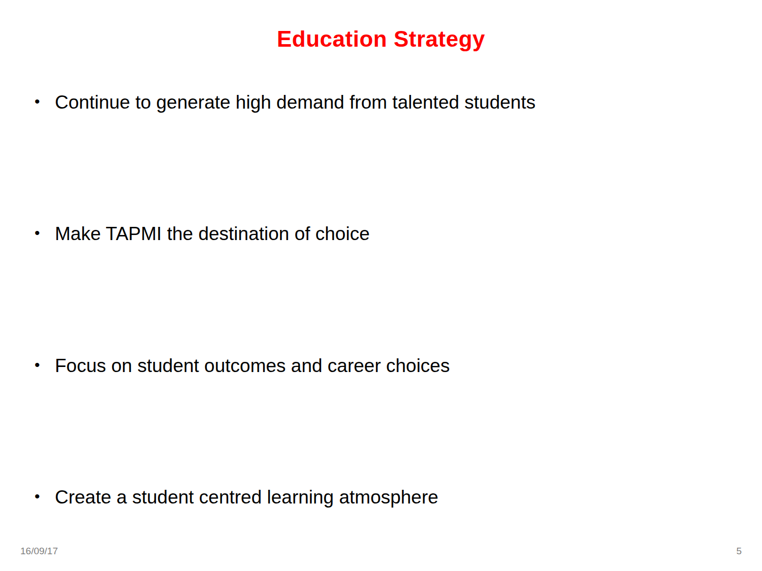Education Strategy
Continue to generate high demand from talented students
Make TAPMI the destination of choice
Focus on student outcomes and career choices
Create a student centred learning atmosphere
16/09/17 5